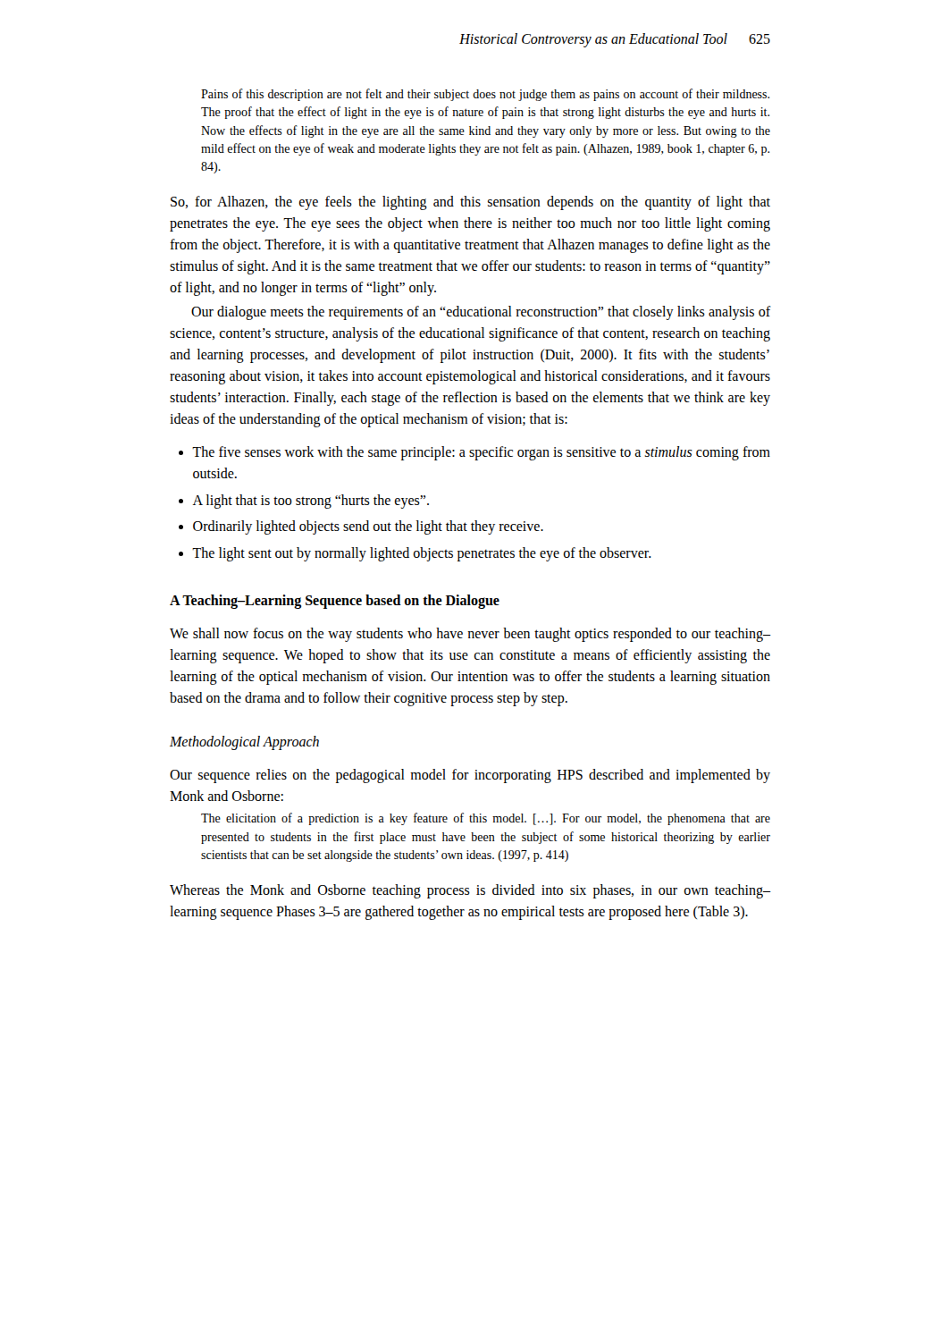Historical Controversy as an Educational Tool 625
Pains of this description are not felt and their subject does not judge them as pains on account of their mildness. The proof that the effect of light in the eye is of nature of pain is that strong light disturbs the eye and hurts it. Now the effects of light in the eye are all the same kind and they vary only by more or less. But owing to the mild effect on the eye of weak and moderate lights they are not felt as pain. (Alhazen, 1989, book 1, chapter 6, p. 84).
So, for Alhazen, the eye feels the lighting and this sensation depends on the quantity of light that penetrates the eye. The eye sees the object when there is neither too much nor too little light coming from the object. Therefore, it is with a quantitative treatment that Alhazen manages to define light as the stimulus of sight. And it is the same treatment that we offer our students: to reason in terms of “quantity” of light, and no longer in terms of “light” only.
Our dialogue meets the requirements of an “educational reconstruction” that closely links analysis of science, content’s structure, analysis of the educational significance of that content, research on teaching and learning processes, and development of pilot instruction (Duit, 2000). It fits with the students’ reasoning about vision, it takes into account epistemological and historical considerations, and it favours students’ interaction. Finally, each stage of the reflection is based on the elements that we think are key ideas of the understanding of the optical mechanism of vision; that is:
The five senses work with the same principle: a specific organ is sensitive to a stimulus coming from outside.
A light that is too strong “hurts the eyes”.
Ordinarily lighted objects send out the light that they receive.
The light sent out by normally lighted objects penetrates the eye of the observer.
A Teaching–Learning Sequence based on the Dialogue
We shall now focus on the way students who have never been taught optics responded to our teaching–learning sequence. We hoped to show that its use can constitute a means of efficiently assisting the learning of the optical mechanism of vision. Our intention was to offer the students a learning situation based on the drama and to follow their cognitive process step by step.
Methodological Approach
Our sequence relies on the pedagogical model for incorporating HPS described and implemented by Monk and Osborne:
The elicitation of a prediction is a key feature of this model. […]. For our model, the phenomena that are presented to students in the first place must have been the subject of some historical theorizing by earlier scientists that can be set alongside the students’ own ideas. (1997, p. 414)
Whereas the Monk and Osborne teaching process is divided into six phases, in our own teaching–learning sequence Phases 3–5 are gathered together as no empirical tests are proposed here (Table 3).